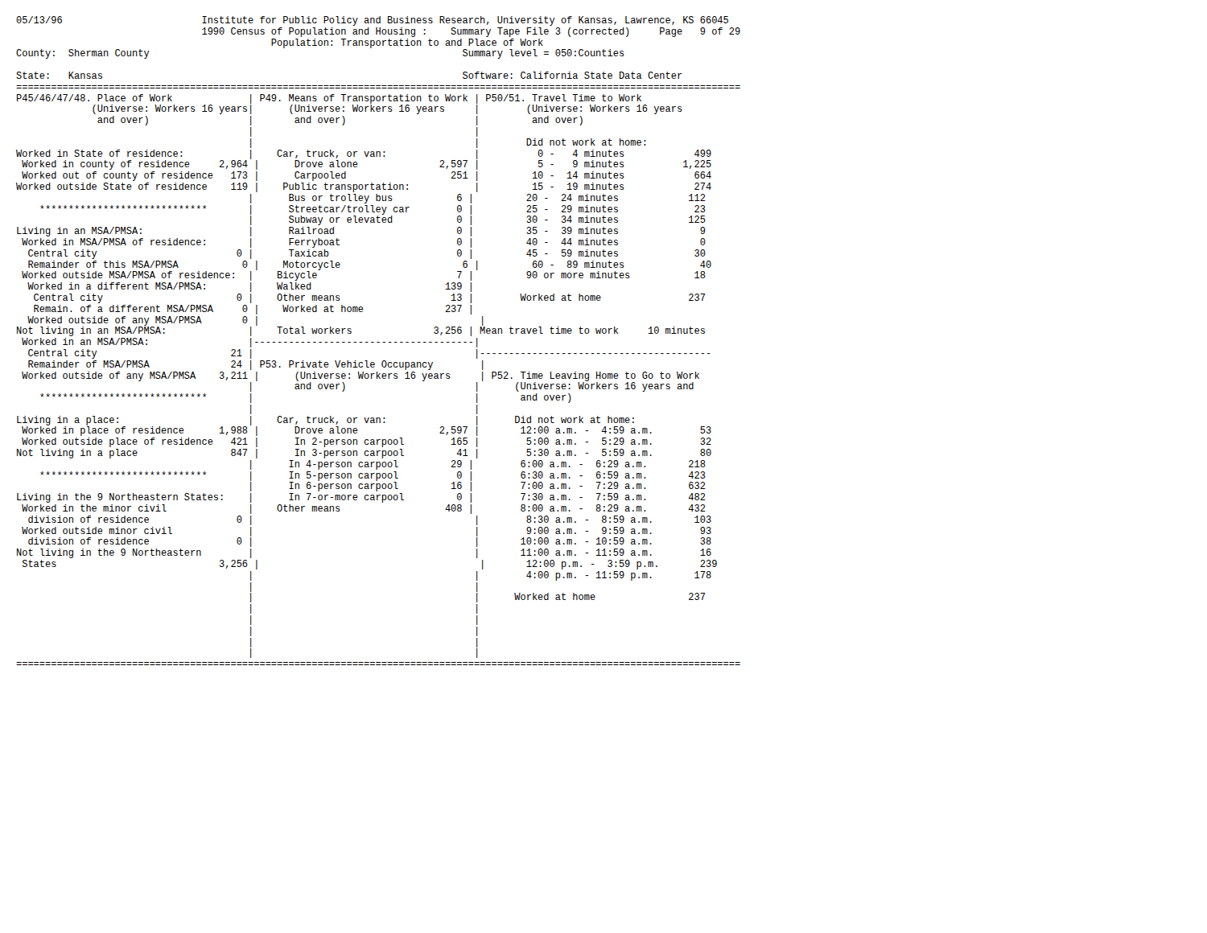05/13/96                        Institute for Public Policy and Business Research, University of Kansas, Lawrence, KS 66045
                                1990 Census of Population and Housing :    Summary Tape File 3 (corrected)     Page   9 of 29
                                            Population: Transportation to and Place of Work
County:  Sherman County                                                      Summary level = 050:Counties

State:   Kansas                                                              Software: California State Data Center
=============================================================================================================================
P45/46/47/48. Place of Work             | P49. Means of Transportation to Work | P50/51. Travel Time to Work
             (Universe: Workers 16 years|      (Universe: Workers 16 years     |        (Universe: Workers 16 years
              and over)                 |       and over)                      |         and over)
                                        |                                      |
                                        |                                      |        Did not work at home:
Worked in State of residence:           |    Car, truck, or van:               |          0 -   4 minutes            499
 Worked in county of residence     2,964 |      Drove alone              2,597 |          5 -   9 minutes          1,225
 Worked out of county of residence   173 |      Carpooled                  251 |         10 -  14 minutes            664
Worked outside State of residence    119 |    Public transportation:           |         15 -  19 minutes            274
                                        |      Bus or trolley bus           6 |         20 -  24 minutes            112
    *****************************       |      Streetcar/trolley car        0 |         25 -  29 minutes             23
                                        |      Subway or elevated           0 |         30 -  34 minutes            125
Living in an MSA/PMSA:                  |      Railroad                     0 |         35 -  39 minutes              9
 Worked in MSA/PMSA of residence:       |      Ferryboat                    0 |         40 -  44 minutes              0
  Central city                        0 |      Taxicab                      0 |         45 -  59 minutes             30
  Remainder of this MSA/PMSA           0 |    Motorcycle                     6 |         60 -  89 minutes             40
 Worked outside MSA/PMSA of residence:  |    Bicycle                        7 |         90 or more minutes           18
  Worked in a different MSA/PMSA:       |    Walked                       139 |
   Central city                       0 |    Other means                   13 |        Worked at home               237
   Remain. of a different MSA/PMSA     0 |    Worked at home              237 |
  Worked outside of any MSA/PMSA       0 |                                      |
Not living in an MSA/PMSA:              |    Total workers              3,256 | Mean travel time to work     10 minutes
 Worked in an MSA/PMSA:                 |--------------------------------------|
  Central city                       21 |                                      |----------------------------------------
  Remainder of MSA/PMSA              24 | P53. Private Vehicle Occupancy        |
 Worked outside of any MSA/PMSA    3,211 |      (Universe: Workers 16 years     | P52. Time Leaving Home to Go to Work
                                        |       and over)                      |      (Universe: Workers 16 years and
    *****************************       |                                      |       and over)
                                        |                                      |
Living in a place:                      |    Car, truck, or van:               |      Did not work at home:
 Worked in place of residence      1,988 |      Drove alone              2,597 |       12:00 a.m. -  4:59 a.m.        53
 Worked outside place of residence   421 |      In 2-person carpool        165 |        5:00 a.m. -  5:29 a.m.        32
Not living in a place                847 |      In 3-person carpool         41 |        5:30 a.m. -  5:59 a.m.        80
                                        |      In 4-person carpool         29 |        6:00 a.m. -  6:29 a.m.       218
    *****************************       |      In 5-person carpool          0 |        6:30 a.m. -  6:59 a.m.       423
                                        |      In 6-person carpool         16 |        7:00 a.m. -  7:29 a.m.       632
Living in the 9 Northeastern States:    |      In 7-or-more carpool         0 |        7:30 a.m. -  7:59 a.m.       482
 Worked in the minor civil              |    Other means                  408 |        8:00 a.m. -  8:29 a.m.       432
  division of residence               0 |                                      |        8:30 a.m. -  8:59 a.m.       103
 Worked outside minor civil             |                                      |        9:00 a.m. -  9:59 a.m.        93
  division of residence               0 |                                      |       10:00 a.m. - 10:59 a.m.        38
Not living in the 9 Northeastern        |                                      |       11:00 a.m. - 11:59 a.m.        16
 States                            3,256 |                                      |       12:00 p.m. -  3:59 p.m.       239
                                        |                                      |        4:00 p.m. - 11:59 p.m.       178
                                        |                                      |
                                        |                                      |      Worked at home                237
                                        |                                      |
                                        |                                      |
                                        |                                      |
                                        |                                      |
                                        |                                      |
=============================================================================================================================